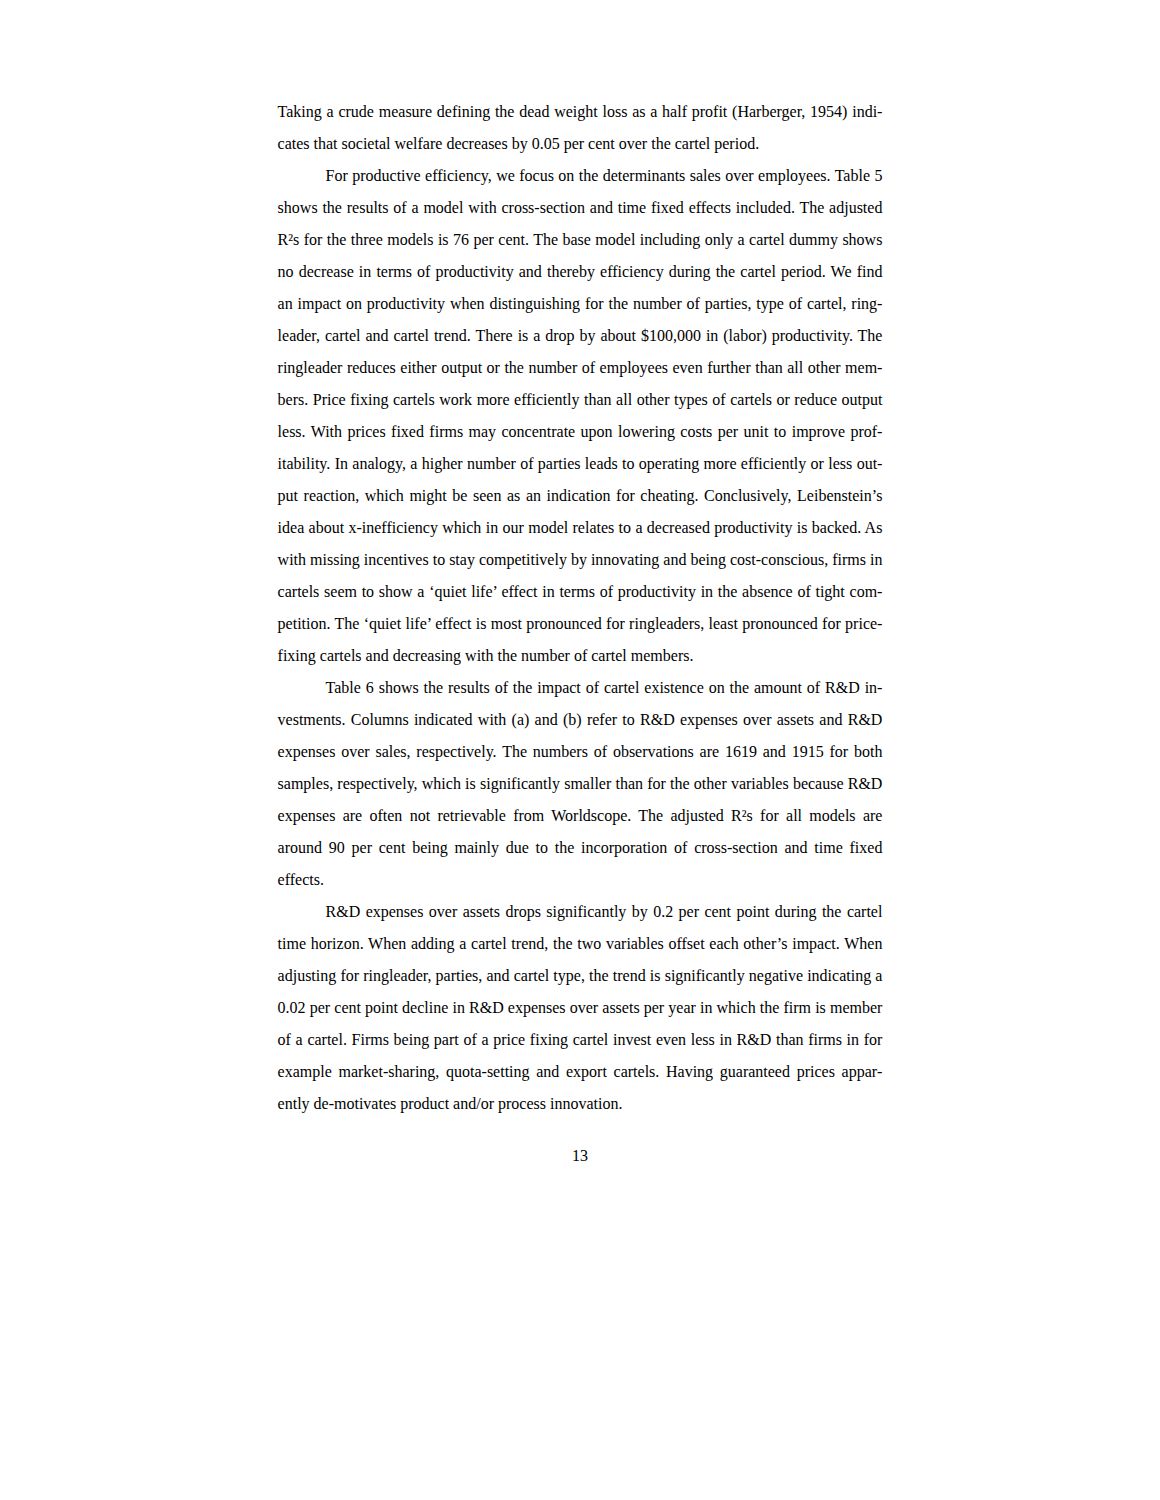Taking a crude measure defining the dead weight loss as a half profit (Harberger, 1954) indicates that societal welfare decreases by 0.05 per cent over the cartel period.
For productive efficiency, we focus on the determinants sales over employees. Table 5 shows the results of a model with cross-section and time fixed effects included. The adjusted R²s for the three models is 76 per cent. The base model including only a cartel dummy shows no decrease in terms of productivity and thereby efficiency during the cartel period. We find an impact on productivity when distinguishing for the number of parties, type of cartel, ringleader, cartel and cartel trend. There is a drop by about $100,000 in (labor) productivity. The ringleader reduces either output or the number of employees even further than all other members. Price fixing cartels work more efficiently than all other types of cartels or reduce output less. With prices fixed firms may concentrate upon lowering costs per unit to improve profitability. In analogy, a higher number of parties leads to operating more efficiently or less output reaction, which might be seen as an indication for cheating. Conclusively, Leibenstein’s idea about x-inefficiency which in our model relates to a decreased productivity is backed. As with missing incentives to stay competitively by innovating and being cost-conscious, firms in cartels seem to show a ‘quiet life’ effect in terms of productivity in the absence of tight competition. The ‘quiet life’ effect is most pronounced for ringleaders, least pronounced for price-fixing cartels and decreasing with the number of cartel members.
Table 6 shows the results of the impact of cartel existence on the amount of R&D investments. Columns indicated with (a) and (b) refer to R&D expenses over assets and R&D expenses over sales, respectively. The numbers of observations are 1619 and 1915 for both samples, respectively, which is significantly smaller than for the other variables because R&D expenses are often not retrievable from Worldscope. The adjusted R²s for all models are around 90 per cent being mainly due to the incorporation of cross-section and time fixed effects.
R&D expenses over assets drops significantly by 0.2 per cent point during the cartel time horizon. When adding a cartel trend, the two variables offset each other’s impact. When adjusting for ringleader, parties, and cartel type, the trend is significantly negative indicating a 0.02 per cent point decline in R&D expenses over assets per year in which the firm is member of a cartel. Firms being part of a price fixing cartel invest even less in R&D than firms in for example market-sharing, quota-setting and export cartels. Having guaranteed prices apparently de-motivates product and/or process innovation.
13